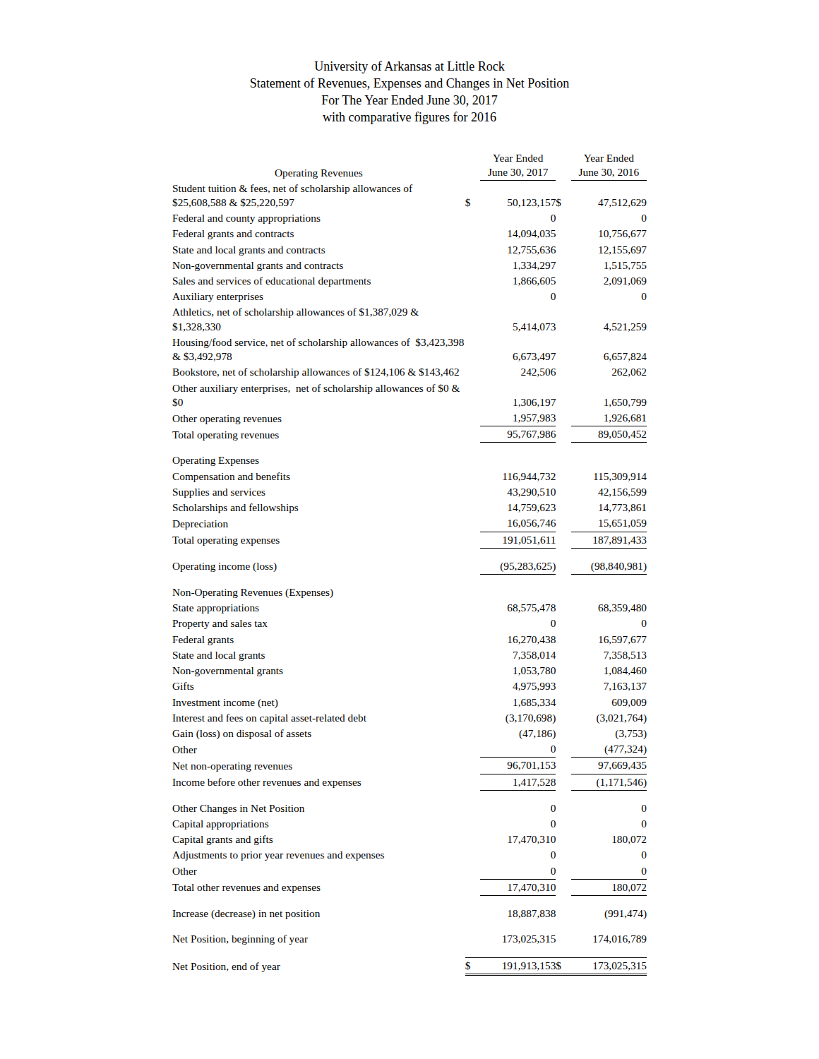University of Arkansas at Little Rock Statement of Revenues, Expenses and Changes in Net Position For The Year Ended June 30, 2017 with comparative figures for 2016
| | | Year Ended | | Year Ended |
| Operating Revenues | | June 30, 2017 | | June 30, 2016 |
| Student tuition & fees, net of scholarship allowances of $25,608,588 & $25,220,597 | $ | 50,123,157 | $ | 47,512,629 |
| Federal and county appropriations | | 0 | | 0 |
| Federal grants and contracts | | 14,094,035 | | 10,756,677 |
| State and local grants and contracts | | 12,755,636 | | 12,155,697 |
| Non-governmental grants and contracts | | 1,334,297 | | 1,515,755 |
| Sales and services of educational departments | | 1,866,605 | | 2,091,069 |
| Auxiliary enterprises | | 0 | | 0 |
| Athletics, net of scholarship allowances of $1,387,029 & $1,328,330 | | 5,414,073 | | 4,521,259 |
| Housing/food service, net of scholarship allowances of $3,423,398 & $3,492,978 | | 6,673,497 | | 6,657,824 |
| Bookstore, net of scholarship allowances of $124,106 & $143,462 | | 242,506 | | 262,062 |
| Other auxiliary enterprises, net of scholarship allowances of $0 & $0 | | 1,306,197 | | 1,650,799 |
| Other operating revenues | | 1,957,983 | | 1,926,681 |
| Total operating revenues | | 95,767,986 | | 89,050,452 |
| Operating Expenses | | | | |
| Compensation and benefits | | 116,944,732 | | 115,309,914 |
| Supplies and services | | 43,290,510 | | 42,156,599 |
| Scholarships and fellowships | | 14,759,623 | | 14,773,861 |
| Depreciation | | 16,056,746 | | 15,651,059 |
| Total operating expenses | | 191,051,611 | | 187,891,433 |
| Operating income (loss) | | (95,283,625) | | (98,840,981) |
| Non-Operating Revenues (Expenses) | | | | |
| State appropriations | | 68,575,478 | | 68,359,480 |
| Property and sales tax | | 0 | | 0 |
| Federal grants | | 16,270,438 | | 16,597,677 |
| State and local grants | | 7,358,014 | | 7,358,513 |
| Non-governmental grants | | 1,053,780 | | 1,084,460 |
| Gifts | | 4,975,993 | | 7,163,137 |
| Investment income (net) | | 1,685,334 | | 609,009 |
| Interest and fees on capital asset-related debt | | (3,170,698) | | (3,021,764) |
| Gain (loss) on disposal of assets | | (47,186) | | (3,753) |
| Other | | 0 | | (477,324) |
| Net non-operating revenues | | 96,701,153 | | 97,669,435 |
| Income before other revenues and expenses | | 1,417,528 | | (1,171,546) |
| Other Changes in Net Position | | 0 | | 0 |
| Capital appropriations | | 0 | | 0 |
| Capital grants and gifts | | 17,470,310 | | 180,072 |
| Adjustments to prior year revenues and expenses | | 0 | | 0 |
| Other | | 0 | | 0 |
| Total other revenues and expenses | | 17,470,310 | | 180,072 |
| Increase (decrease) in net position | | 18,887,838 | | (991,474) |
| Net Position, beginning of year | | 173,025,315 | | 174,016,789 |
| Net Position, end of year | $ | 191,913,153 | $ | 173,025,315 |